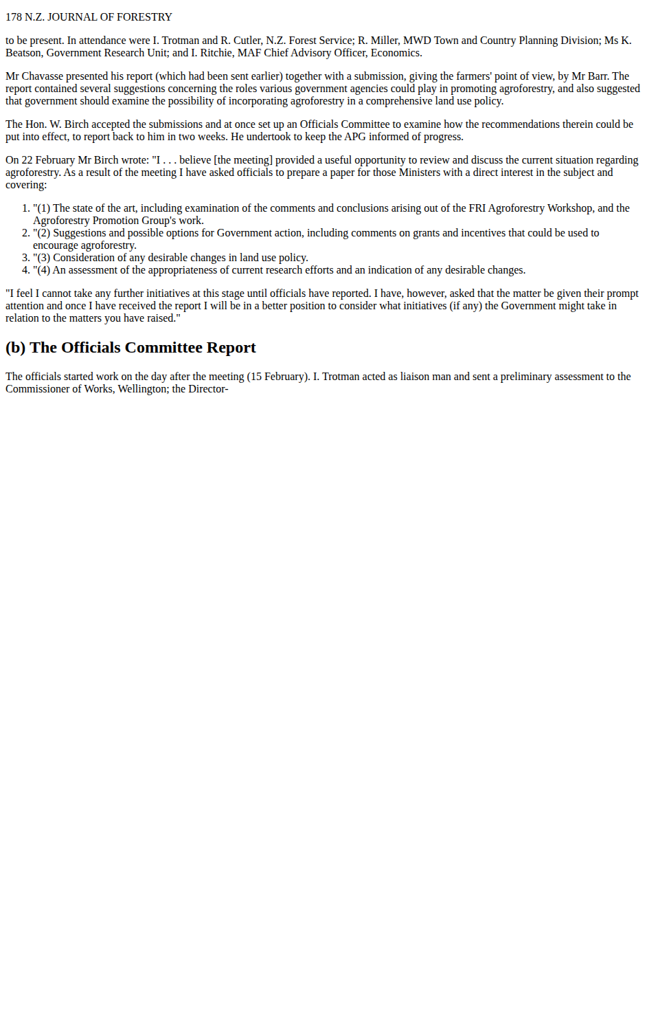178 N.Z. JOURNAL OF FORESTRY
to be present. In attendance were I. Trotman and R. Cutler, N.Z. Forest Service; R. Miller, MWD Town and Country Planning Division; Ms K. Beatson, Government Research Unit; and I. Ritchie, MAF Chief Advisory Officer, Economics.
Mr Chavasse presented his report (which had been sent earlier) together with a submission, giving the farmers' point of view, by Mr Barr. The report contained several suggestions concerning the roles various government agencies could play in promoting agroforestry, and also suggested that government should examine the possibility of incorporating agroforestry in a comprehensive land use policy.
The Hon. W. Birch accepted the submissions and at once set up an Officials Committee to examine how the recommendations therein could be put into effect, to report back to him in two weeks. He undertook to keep the APG informed of progress.
On 22 February Mr Birch wrote: "I . . . believe [the meeting] provided a useful opportunity to review and discuss the current situation regarding agroforestry. As a result of the meeting I have asked officials to prepare a paper for those Ministers with a direct interest in the subject and covering:
"(1) The state of the art, including examination of the comments and conclusions arising out of the FRI Agroforestry Workshop, and the Agroforestry Promotion Group's work.
"(2) Suggestions and possible options for Government action, including comments on grants and incentives that could be used to encourage agroforestry.
"(3) Consideration of any desirable changes in land use policy.
"(4) An assessment of the appropriateness of current research efforts and an indication of any desirable changes.
"I feel I cannot take any further initiatives at this stage until officials have reported. I have, however, asked that the matter be given their prompt attention and once I have received the report I will be in a better position to consider what initiatives (if any) the Government might take in relation to the matters you have raised."
(b) The Officials Committee Report
The officials started work on the day after the meeting (15 February). I. Trotman acted as liaison man and sent a preliminary assessment to the Commissioner of Works, Wellington; the Director-